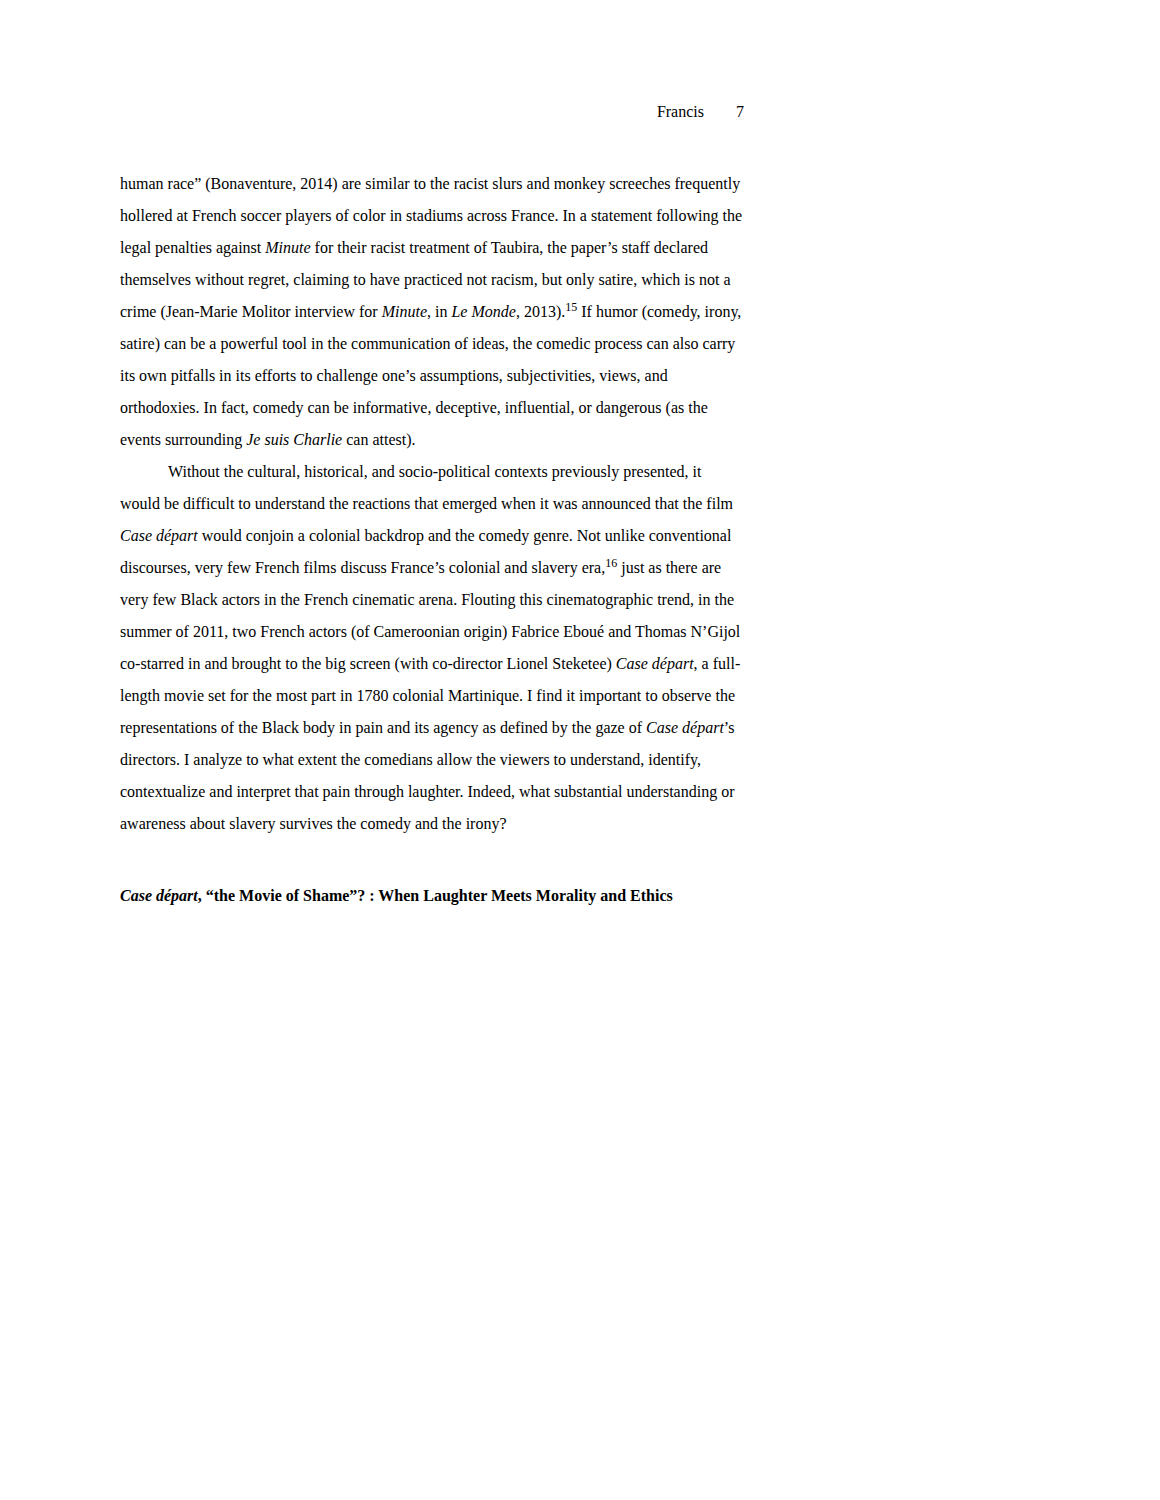Francis7
human race” (Bonaventure, 2014) are similar to the racist slurs and monkey screeches frequently hollered at French soccer players of color in stadiums across France. In a statement following the legal penalties against Minute for their racist treatment of Taubira, the paper’s staff declared themselves without regret, claiming to have practiced not racism, but only satire, which is not a crime (Jean-Marie Molitor interview for Minute, in Le Monde, 2013).15 If humor (comedy, irony, satire) can be a powerful tool in the communication of ideas, the comedic process can also carry its own pitfalls in its efforts to challenge one’s assumptions, subjectivities, views, and orthodoxies. In fact, comedy can be informative, deceptive, influential, or dangerous (as the events surrounding Je suis Charlie can attest).
Without the cultural, historical, and socio-political contexts previously presented, it would be difficult to understand the reactions that emerged when it was announced that the film Case départ would conjoin a colonial backdrop and the comedy genre. Not unlike conventional discourses, very few French films discuss France’s colonial and slavery era,16 just as there are very few Black actors in the French cinematic arena. Flouting this cinematographic trend, in the summer of 2011, two French actors (of Cameroonian origin) Fabrice Eboué and Thomas N’Gijol co-starred in and brought to the big screen (with co-director Lionel Steketee) Case départ, a full-length movie set for the most part in 1780 colonial Martinique. I find it important to observe the representations of the Black body in pain and its agency as defined by the gaze of Case départ’s directors. I analyze to what extent the comedians allow the viewers to understand, identify, contextualize and interpret that pain through laughter. Indeed, what substantial understanding or awareness about slavery survives the comedy and the irony?
Case départ, “the Movie of Shame”? : When Laughter Meets Morality and Ethics